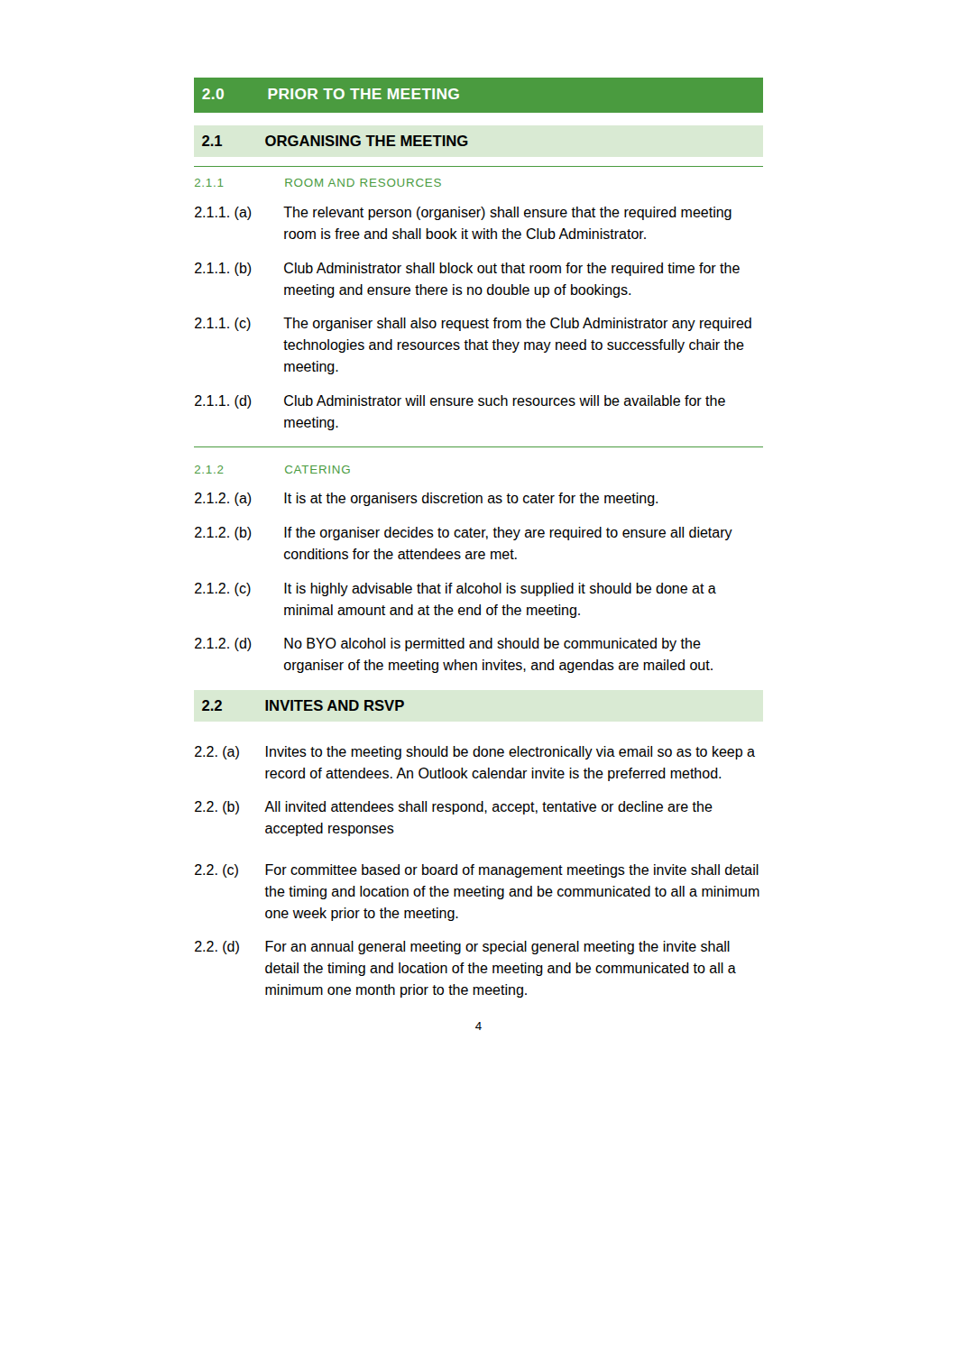2.0 PRIOR TO THE MEETING
2.1 ORGANISING THE MEETING
2.1.1 ROOM AND RESOURCES
2.1.1. (a) The relevant person (organiser) shall ensure that the required meeting room is free and shall book it with the Club Administrator.
2.1.1. (b) Club Administrator shall block out that room for the required time for the meeting and ensure there is no double up of bookings.
2.1.1. (c) The organiser shall also request from the Club Administrator any required technologies and resources that they may need to successfully chair the meeting.
2.1.1. (d) Club Administrator will ensure such resources will be available for the meeting.
2.1.2 CATERING
2.1.2. (a) It is at the organisers discretion as to cater for the meeting.
2.1.2. (b) If the organiser decides to cater, they are required to ensure all dietary conditions for the attendees are met.
2.1.2. (c) It is highly advisable that if alcohol is supplied it should be done at a minimal amount and at the end of the meeting.
2.1.2. (d) No BYO alcohol is permitted and should be communicated by the organiser of the meeting when invites, and agendas are mailed out.
2.2 INVITES AND RSVP
2.2. (a) Invites to the meeting should be done electronically via email so as to keep a record of attendees. An Outlook calendar invite is the preferred method.
2.2. (b) All invited attendees shall respond, accept, tentative or decline are the accepted responses
2.2. (c) For committee based or board of management meetings the invite shall detail the timing and location of the meeting and be communicated to all a minimum one week prior to the meeting.
2.2. (d) For an annual general meeting or special general meeting the invite shall detail the timing and location of the meeting and be communicated to all a minimum one month prior to the meeting.
4